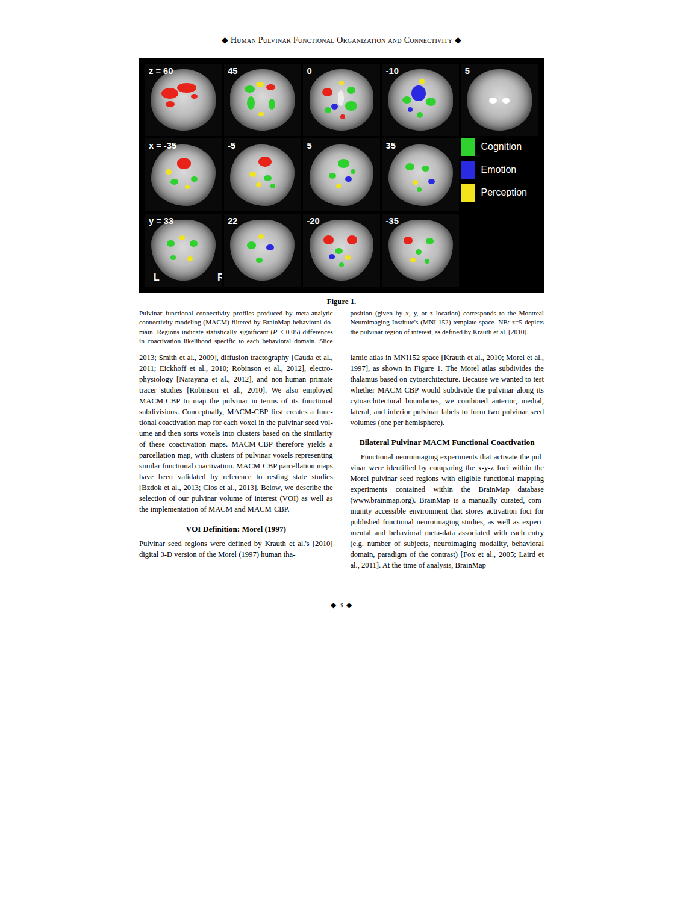◆ Human Pulvinar Functional Organization and Connectivity ◆
z = 60
45
0
-10
5
x = -35
-5
5
35
Action Cognition Emotion Perception
y = 33
L R
22
-20
-35
Figure 1.
Pulvinar functional connectivity profiles produced by meta-analytic connectivity modeling (MACM) filtered by BrainMap behavioral domain. Regions indicate statistically significant (P < 0.05) differences in coactivation likelihood specific to each behavioral domain. Slice position (given by x, y, or z location) corresponds to the Montreal Neuroimaging Institute's (MNI-152) template space. NB: z=5 depicts the pulvinar region of interest, as defined by Krauth et al. [2010].
2013; Smith et al., 2009], diffusion tractography [Cauda et al., 2011; Eickhoff et al., 2010; Robinson et al., 2012], electrophysiology [Narayana et al., 2012], and non-human primate tracer studies [Robinson et al., 2010]. We also employed MACM-CBP to map the pulvinar in terms of its functional subdivisions. Conceptually, MACM-CBP first creates a functional coactivation map for each voxel in the pulvinar seed volume and then sorts voxels into clusters based on the similarity of these coactivation maps. MACM-CBP therefore yields a parcellation map, with clusters of pulvinar voxels representing similar functional coactivation. MACM-CBP parcellation maps have been validated by reference to resting state studies [Bzdok et al., 2013; Clos et al., 2013]. Below, we describe the selection of our pulvinar volume of interest (VOI) as well as the implementation of MACM and MACM-CBP.
VOI Definition: Morel (1997)
Pulvinar seed regions were defined by Krauth et al.'s [2010] digital 3-D version of the Morel (1997) human tha-
lamic atlas in MNI152 space [Krauth et al., 2010; Morel et al., 1997], as shown in Figure 1. The Morel atlas subdivides the thalamus based on cytoarchitecture. Because we wanted to test whether MACM-CBP would subdivide the pulvinar along its cytoarchitectural boundaries, we combined anterior, medial, lateral, and inferior pulvinar labels to form two pulvinar seed volumes (one per hemisphere).
Bilateral Pulvinar MACM Functional Coactivation
Functional neuroimaging experiments that activate the pulvinar were identified by comparing the x-y-z foci within the Morel pulvinar seed regions with eligible functional mapping experiments contained within the BrainMap database (www.brainmap.org). BrainMap is a manually curated, community accessible environment that stores activation foci for published functional neuroimaging studies, as well as experimental and behavioral meta-data associated with each entry (e.g. number of subjects, neuroimaging modality, behavioral domain, paradigm of the contrast) [Fox et al., 2005; Laird et al., 2011]. At the time of analysis, BrainMap
◆ 3 ◆